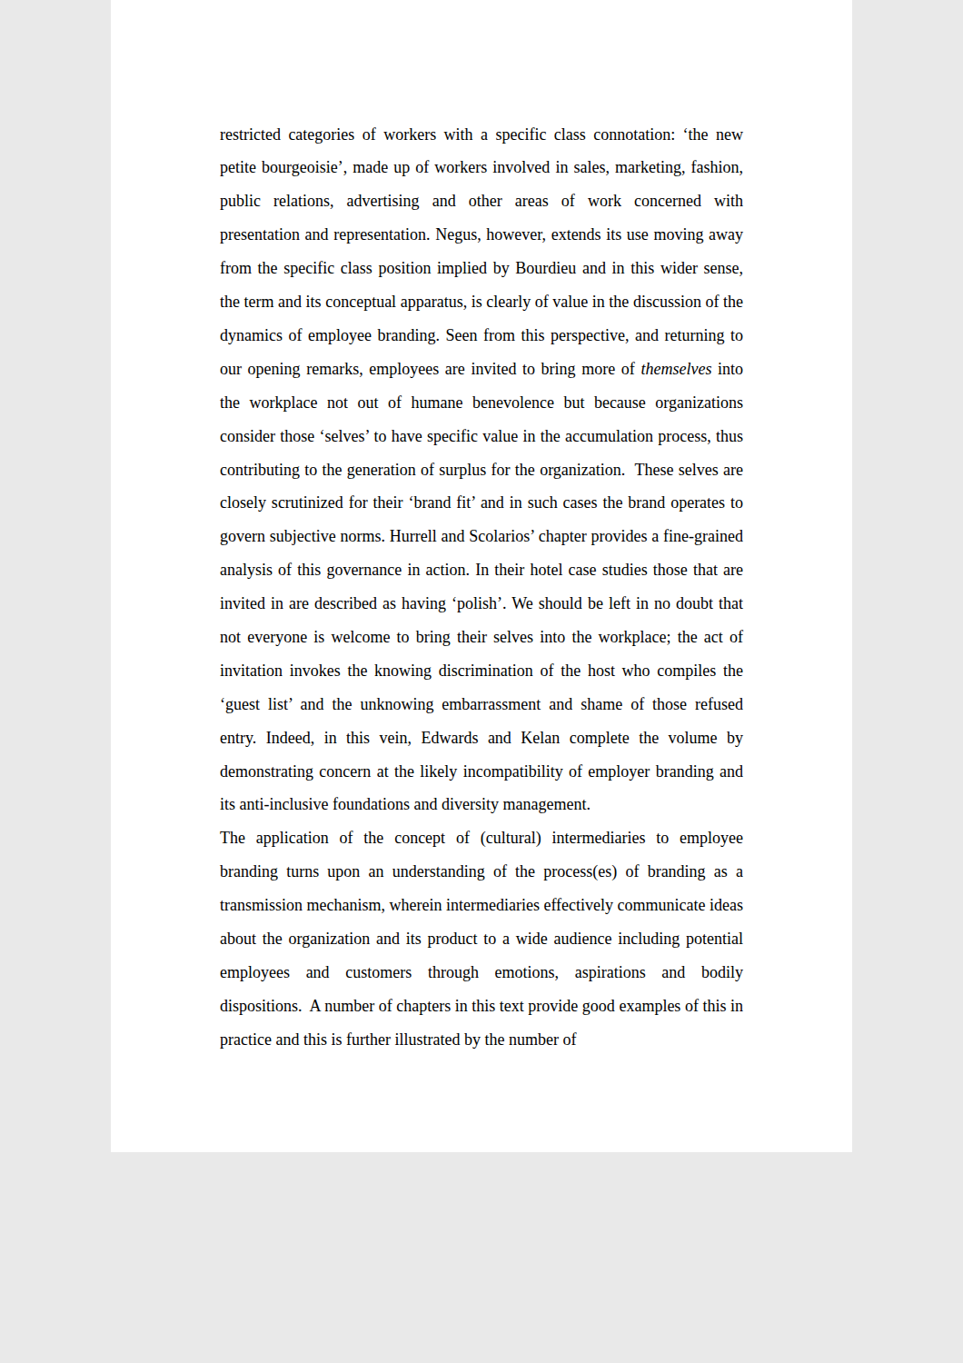restricted categories of workers with a specific class connotation: ‘the new petite bourgeoisie’, made up of workers involved in sales, marketing, fashion, public relations, advertising and other areas of work concerned with presentation and representation. Negus, however, extends its use moving away from the specific class position implied by Bourdieu and in this wider sense, the term and its conceptual apparatus, is clearly of value in the discussion of the dynamics of employee branding. Seen from this perspective, and returning to our opening remarks, employees are invited to bring more of themselves into the workplace not out of humane benevolence but because organizations consider those ‘selves’ to have specific value in the accumulation process, thus contributing to the generation of surplus for the organization. These selves are closely scrutinized for their ‘brand fit’ and in such cases the brand operates to govern subjective norms. Hurrell and Scolarios’ chapter provides a fine-grained analysis of this governance in action. In their hotel case studies those that are invited in are described as having ‘polish’. We should be left in no doubt that not everyone is welcome to bring their selves into the workplace; the act of invitation invokes the knowing discrimination of the host who compiles the ‘guest list’ and the unknowing embarrassment and shame of those refused entry. Indeed, in this vein, Edwards and Kelan complete the volume by demonstrating concern at the likely incompatibility of employer branding and its anti-inclusive foundations and diversity management.
The application of the concept of (cultural) intermediaries to employee branding turns upon an understanding of the process(es) of branding as a transmission mechanism, wherein intermediaries effectively communicate ideas about the organization and its product to a wide audience including potential employees and customers through emotions, aspirations and bodily dispositions. A number of chapters in this text provide good examples of this in practice and this is further illustrated by the number of